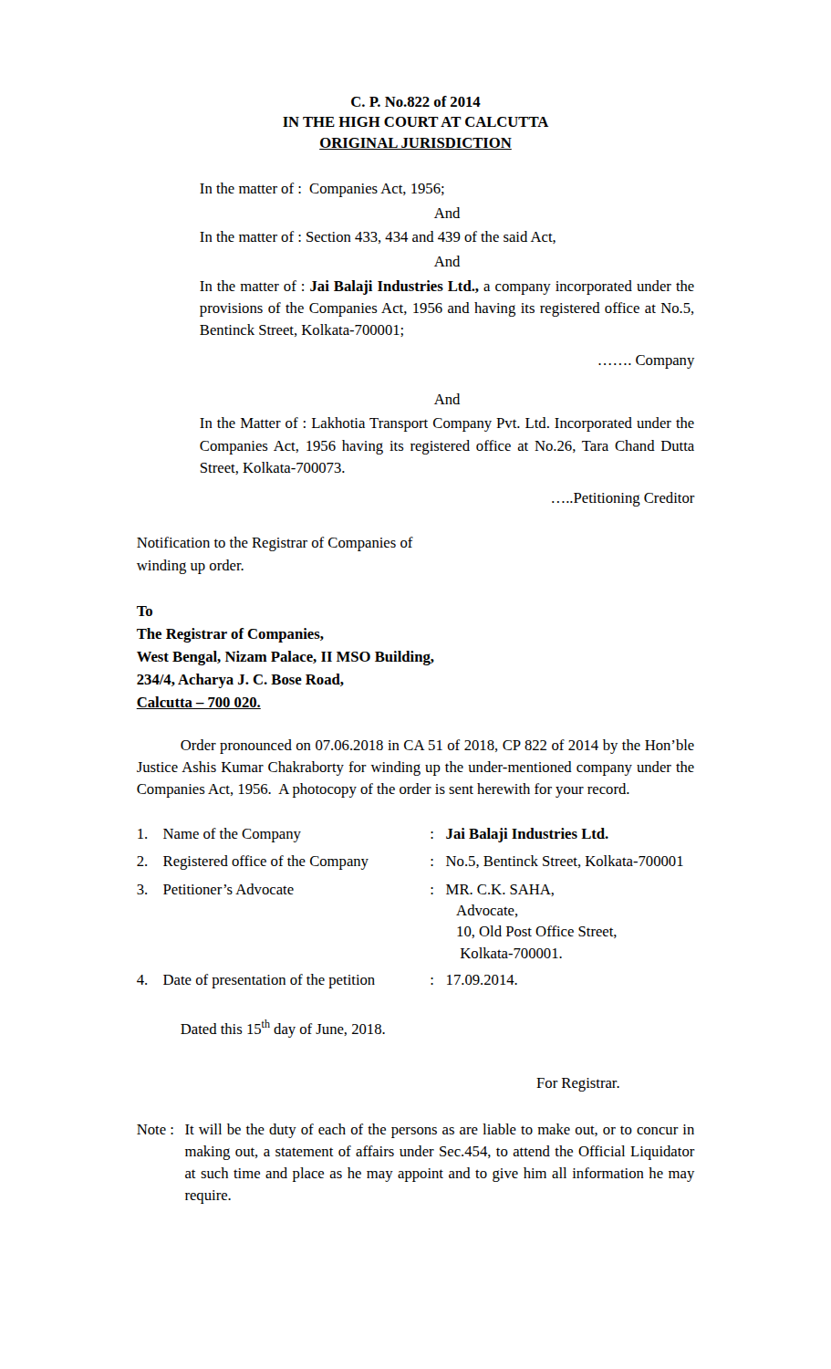C. P. No.822 of 2014 IN THE HIGH COURT AT CALCUTTA ORIGINAL JURISDICTION
In the matter of : Companies Act, 1956;
And
In the matter of : Section 433, 434 and 439 of the said Act,
And
In the matter of : Jai Balaji Industries Ltd., a company incorporated under the provisions of the Companies Act, 1956 and having its registered office at No.5, Bentinck Street, Kolkata-700001;
……. Company
And
In the Matter of : Lakhotia Transport Company Pvt. Ltd. Incorporated under the Companies Act, 1956 having its registered office at No.26, Tara Chand Dutta Street, Kolkata-700073.
…..Petitioning Creditor
Notification to the Registrar of Companies of
winding up order.
To
The Registrar of Companies,
West Bengal, Nizam Palace, II MSO Building,
234/4, Acharya J. C. Bose Road,
Calcutta – 700 020.
Order pronounced on 07.06.2018 in CA 51 of 2018, CP 822 of 2014 by the Hon’ble Justice Ashis Kumar Chakraborty for winding up the under-mentioned company under the Companies Act, 1956. A photocopy of the order is sent herewith for your record.
| 1. | Name of the Company | : | Jai Balaji Industries Ltd. |
| 2. | Registered office of the Company | : | No.5, Bentinck Street, Kolkata-700001 |
| 3. | Petitioner’s Advocate | : | MR. C.K. SAHA, Advocate, 10, Old Post Office Street, Kolkata-700001. |
| 4. | Date of presentation of the petition | : | 17.09.2014. |
Dated this 15th day of June, 2018.
For Registrar.
Note :
It will be the duty of each of the persons as are liable to make out, or to concur in making out, a statement of affairs under Sec.454, to attend the Official Liquidator at such time and place as he may appoint and to give him all information he may require.